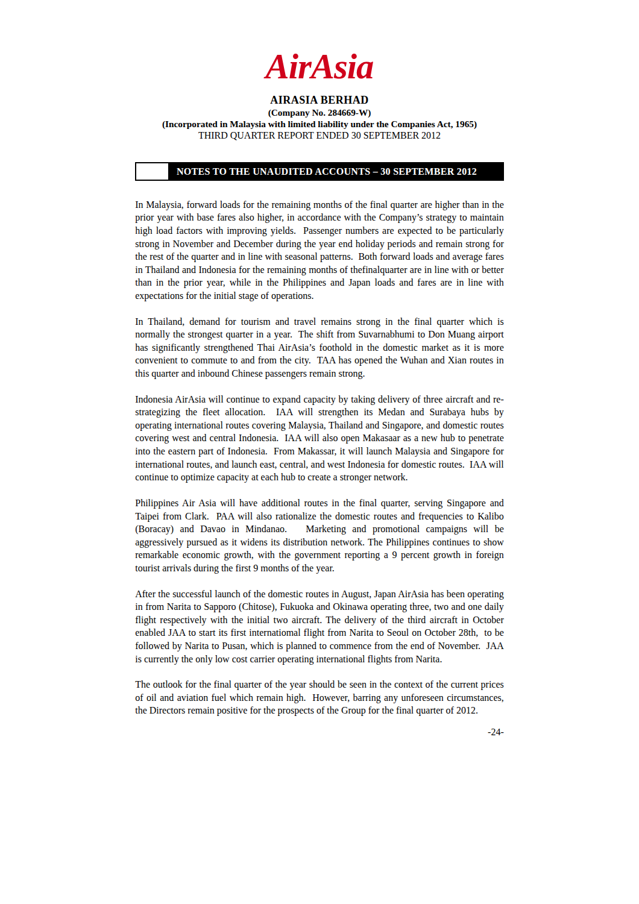AirAsia
AIRASIA BERHAD
(Company No. 284669-W)
(Incorporated in Malaysia with limited liability under the Companies Act, 1965)
THIRD QUARTER REPORT ENDED 30 SEPTEMBER 2012
NOTES TO THE UNAUDITED ACCOUNTS – 30 SEPTEMBER 2012
In Malaysia, forward loads for the remaining months of the final quarter are higher than in the prior year with base fares also higher, in accordance with the Company’s strategy to maintain high load factors with improving yields. Passenger numbers are expected to be particularly strong in November and December during the year end holiday periods and remain strong for the rest of the quarter and in line with seasonal patterns. Both forward loads and average fares in Thailand and Indonesia for the remaining months of thefinalquarter are in line with or better than in the prior year, while in the Philippines and Japan loads and fares are in line with expectations for the initial stage of operations.
In Thailand, demand for tourism and travel remains strong in the final quarter which is normally the strongest quarter in a year. The shift from Suvarnabhumi to Don Muang airport has significantly strengthened Thai AirAsia’s foothold in the domestic market as it is more convenient to commute to and from the city. TAA has opened the Wuhan and Xian routes in this quarter and inbound Chinese passengers remain strong.
Indonesia AirAsia will continue to expand capacity by taking delivery of three aircraft and re-strategizing the fleet allocation. IAA will strengthen its Medan and Surabaya hubs by operating international routes covering Malaysia, Thailand and Singapore, and domestic routes covering west and central Indonesia. IAA will also open Makasaar as a new hub to penetrate into the eastern part of Indonesia. From Makassar, it will launch Malaysia and Singapore for international routes, and launch east, central, and west Indonesia for domestic routes. IAA will continue to optimize capacity at each hub to create a stronger network.
Philippines Air Asia will have additional routes in the final quarter, serving Singapore and Taipei from Clark. PAA will also rationalize the domestic routes and frequencies to Kalibo (Boracay) and Davao in Mindanao. Marketing and promotional campaigns will be aggressively pursued as it widens its distribution network. The Philippines continues to show remarkable economic growth, with the government reporting a 9 percent growth in foreign tourist arrivals during the first 9 months of the year.
After the successful launch of the domestic routes in August, Japan AirAsia has been operating in from Narita to Sapporo (Chitose), Fukuoka and Okinawa operating three, two and one daily flight respectively with the initial two aircraft. The delivery of the third aircraft in October enabled JAA to start its first internatiomal flight from Narita to Seoul on October 28th, to be followed by Narita to Pusan, which is planned to commence from the end of November. JAA is currently the only low cost carrier operating international flights from Narita.
The outlook for the final quarter of the year should be seen in the context of the current prices of oil and aviation fuel which remain high. However, barring any unforeseen circumstances, the Directors remain positive for the prospects of the Group for the final quarter of 2012.
-24-